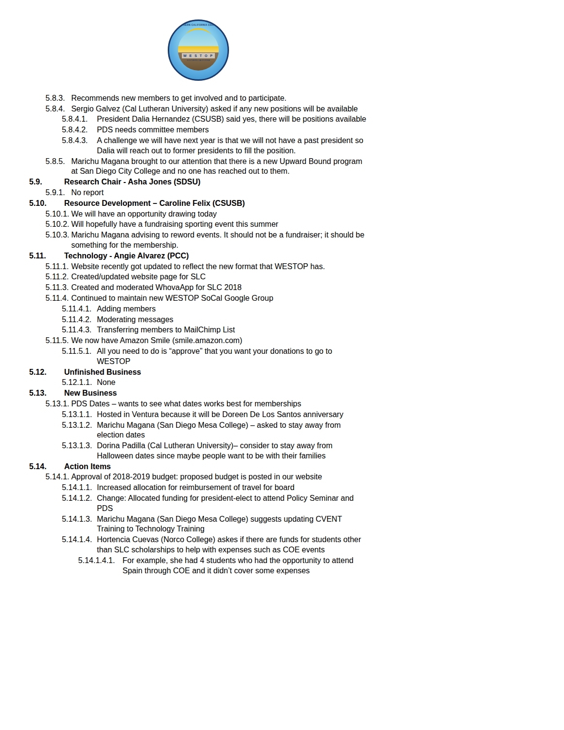W E S T O P
SOUTHERN CALIFORNIA
5.8.3. Recommends new members to get involved and to participate.
5.8.4. Sergio Galvez (Cal Lutheran University) asked if any new positions will be available
5.8.4.1. President Dalia Hernandez (CSUSB) said yes, there will be positions available
5.8.4.2. PDS needs committee members
5.8.4.3. A challenge we will have next year is that we will not have a past president so Dalia will reach out to former presidents to fill the position.
5.8.5. Marichu Magana brought to our attention that there is a new Upward Bound program at San Diego City College and no one has reached out to them.
5.9. Research Chair - Asha Jones (SDSU)
5.9.1. No report
5.10. Resource Development – Caroline Felix (CSUSB)
5.10.1. We will have an opportunity drawing today
5.10.2. Will hopefully have a fundraising sporting event this summer
5.10.3. Marichu Magana advising to reword events. It should not be a fundraiser; it should be something for the membership.
5.11. Technology - Angie Alvarez (PCC)
5.11.1. Website recently got updated to reflect the new format that WESTOP has.
5.11.2. Created/updated website page for SLC
5.11.3. Created and moderated WhovaApp for SLC 2018
5.11.4. Continued to maintain new WESTOP SoCal Google Group
5.11.4.1. Adding members
5.11.4.2. Moderating messages
5.11.4.3. Transferring members to MailChimp List
5.11.5. We now have Amazon Smile (smile.amazon.com)
5.11.5.1. All you need to do is “approve” that you want your donations to go to WESTOP
5.12. Unfinished Business
5.12.1.1. None
5.13. New Business
5.13.1. PDS Dates – wants to see what dates works best for memberships
5.13.1.1. Hosted in Ventura because it will be Doreen De Los Santos anniversary
5.13.1.2. Marichu Magana (San Diego Mesa College) – asked to stay away from election dates
5.13.1.3. Dorina Padilla (Cal Lutheran University)– consider to stay away from Halloween dates since maybe people want to be with their families
5.14. Action Items
5.14.1. Approval of 2018-2019 budget: proposed budget is posted in our website
5.14.1.1. Increased allocation for reimbursement of travel for board
5.14.1.2. Change: Allocated funding for president-elect to attend Policy Seminar and PDS
5.14.1.3. Marichu Magana (San Diego Mesa College) suggests updating CVENT Training to Technology Training
5.14.1.4. Hortencia Cuevas (Norco College) askes if there are funds for students other than SLC scholarships to help with expenses such as COE events
5.14.1.4.1. For example, she had 4 students who had the opportunity to attend Spain through COE and it didn’t cover some expenses